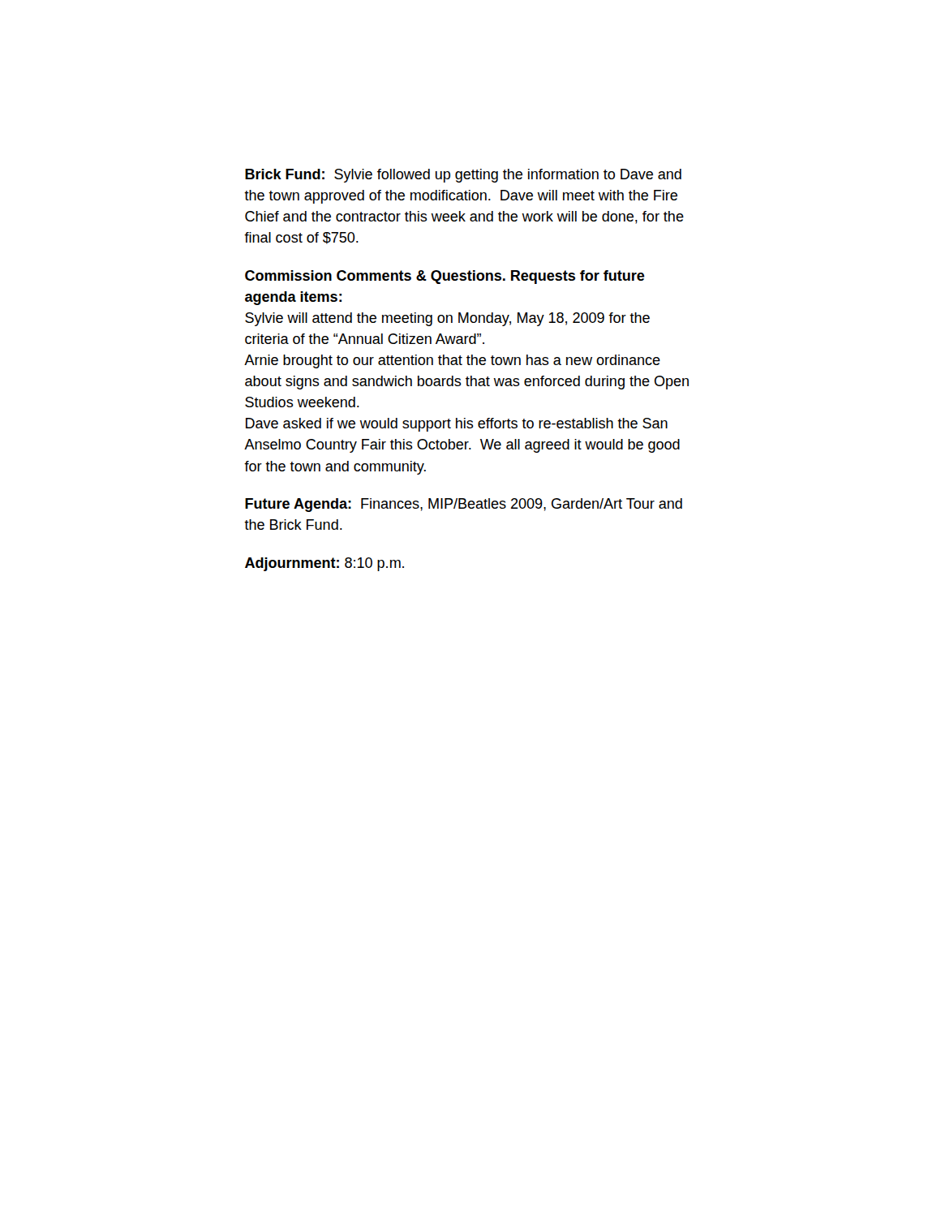Brick Fund: Sylvie followed up getting the information to Dave and the town approved of the modification. Dave will meet with the Fire Chief and the contractor this week and the work will be done, for the final cost of $750.
Commission Comments & Questions. Requests for future agenda items:
Sylvie will attend the meeting on Monday, May 18, 2009 for the criteria of the “Annual Citizen Award”.
Arnie brought to our attention that the town has a new ordinance about signs and sandwich boards that was enforced during the Open Studios weekend.
Dave asked if we would support his efforts to re-establish the San Anselmo Country Fair this October. We all agreed it would be good for the town and community.
Future Agenda: Finances, MIP/Beatles 2009, Garden/Art Tour and the Brick Fund.
Adjournment: 8:10 p.m.